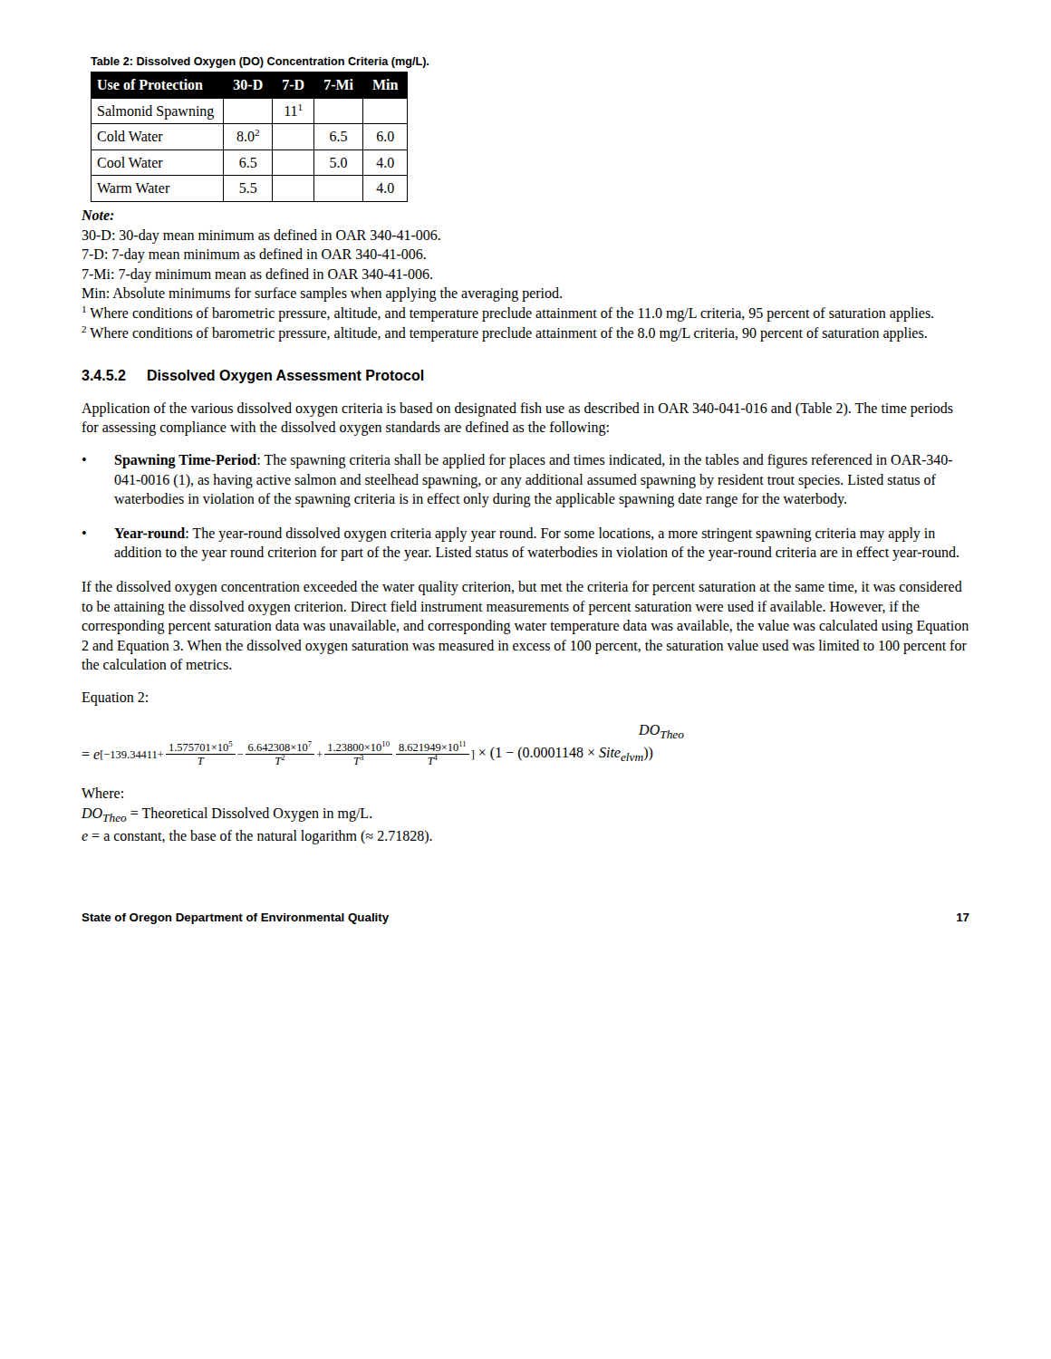Table 2: Dissolved Oxygen (DO) Concentration Criteria (mg/L).
| Use of Protection | 30-D | 7-D | 7-Mi | Min |
| --- | --- | --- | --- | --- |
| Salmonid Spawning | | 11 1 | | |
| Cold Water | 8.0 2 | | 6.5 | 6.0 |
| Cool Water | 6.5 | | 5.0 | 4.0 |
| Warm Water | 5.5 | | | 4.0 |
Note:
30-D: 30-day mean minimum as defined in OAR 340-41-006.
7-D: 7-day mean minimum as defined in OAR 340-41-006.
7-Mi: 7-day minimum mean as defined in OAR 340-41-006.
Min: Absolute minimums for surface samples when applying the averaging period.
1 Where conditions of barometric pressure, altitude, and temperature preclude attainment of the 11.0 mg/L criteria, 95 percent of saturation applies.
2 Where conditions of barometric pressure, altitude, and temperature preclude attainment of the 8.0 mg/L criteria, 90 percent of saturation applies.
3.4.5.2 Dissolved Oxygen Assessment Protocol
Application of the various dissolved oxygen criteria is based on designated fish use as described in OAR 340-041-016 and (Table 2). The time periods for assessing compliance with the dissolved oxygen standards are defined as the following:
•
Spawning Time-Period: The spawning criteria shall be applied for places and times indicated, in the tables and figures referenced in OAR-340-041-0016 (1), as having active salmon and steelhead spawning, or any additional assumed spawning by resident trout species. Listed status of waterbodies in violation of the spawning criteria is in effect only during the applicable spawning date range for the waterbody.
•
Year-round: The year-round dissolved oxygen criteria apply year round. For some locations, a more stringent spawning criteria may apply in addition to the year round criterion for part of the year. Listed status of waterbodies in violation of the year-round criteria are in effect year-round.
If the dissolved oxygen concentration exceeded the water quality criterion, but met the criteria for percent saturation at the same time, it was considered to be attaining the dissolved oxygen criterion. Direct field instrument measurements of percent saturation were used if available. However, if the corresponding percent saturation data was unavailable, and corresponding water temperature data was available, the value was calculated using Equation 2 and Equation 3. When the dissolved oxygen saturation was measured in excess of 100 percent, the saturation value used was limited to 100 percent for the calculation of metrics.
Equation 2:
DOTheo
= e[−139.34411+ 1.575701×105 T − 6.642308×107 T2 + 1.23800×1010 T3 8.621949×1011 T4 ] × (1 − (0.0001148 × Siteelvm))
Where:
DOTheo = Theoretical Dissolved Oxygen in mg/L.
e = a constant, the base of the natural logarithm (≈ 2.71828).
State of Oregon Department of Environmental Quality
17